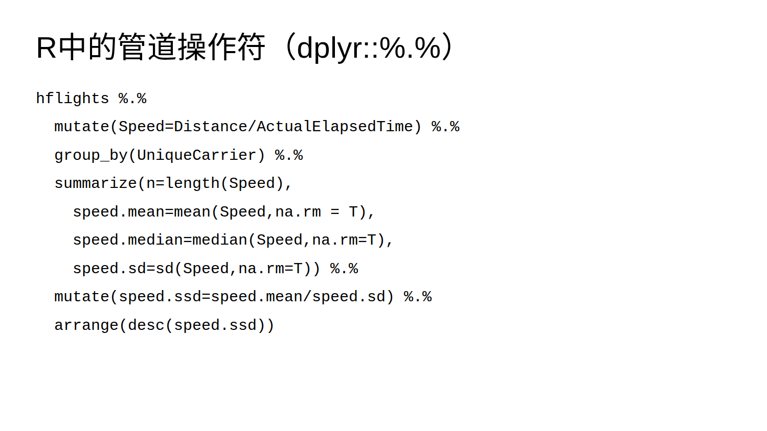R中的管道操作符（dplyr::%.%）
hflights %.%
  mutate(Speed=Distance/ActualElapsedTime) %.%
  group_by(UniqueCarrier) %.%
  summarize(n=length(Speed),
    speed.mean=mean(Speed,na.rm = T),
    speed.median=median(Speed,na.rm=T),
    speed.sd=sd(Speed,na.rm=T)) %.%
  mutate(speed.ssd=speed.mean/speed.sd) %.%
  arrange(desc(speed.ssd))